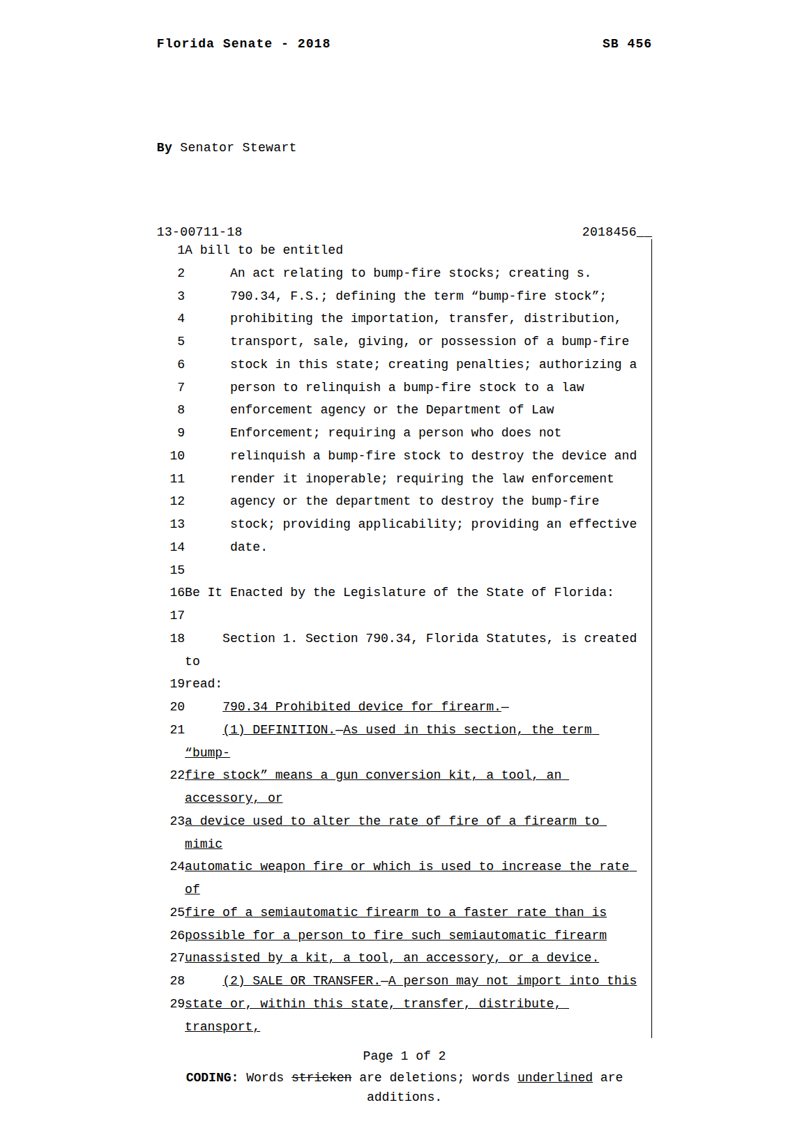Florida Senate - 2018 SB 456
By Senator Stewart
13-00711-18 2018456__
| 1 | A bill to be entitled |
| 2 | An act relating to bump-fire stocks; creating s. |
| 3 | 790.34, F.S.; defining the term “bump-fire stock”; |
| 4 | prohibiting the importation, transfer, distribution, |
| 5 | transport, sale, giving, or possession of a bump-fire |
| 6 | stock in this state; creating penalties; authorizing a |
| 7 | person to relinquish a bump-fire stock to a law |
| 8 | enforcement agency or the Department of Law |
| 9 | Enforcement; requiring a person who does not |
| 10 | relinquish a bump-fire stock to destroy the device and |
| 11 | render it inoperable; requiring the law enforcement |
| 12 | agency or the department to destroy the bump-fire |
| 13 | stock; providing applicability; providing an effective |
| 14 | date. |
| 15 | |
| 16 | Be It Enacted by the Legislature of the State of Florida: |
| 17 | |
| 18 | Section 1. Section 790.34, Florida Statutes, is created to |
| 19 | read: |
| 20 | 790.34 Prohibited device for firearm. — |
| 21 | (1) DEFINITION. — As used in this section, the term “bump- |
| 22 | fire stock” means a gun conversion kit, a tool, an accessory, or |
| 23 | a device used to alter the rate of fire of a firearm to mimic |
| 24 | automatic weapon fire or which is used to increase the rate of |
| 25 | fire of a semiautomatic firearm to a faster rate than is |
| 26 | possible for a person to fire such semiautomatic firearm |
| 27 | unassisted by a kit, a tool, an accessory, or a device. |
| 28 | (2) SALE OR TRANSFER. — A person may not import into this |
| 29 | state or, within this state, transfer, distribute, transport, |
Page 1 of 2
CODING: Words stricken are deletions; words underlined are additions.